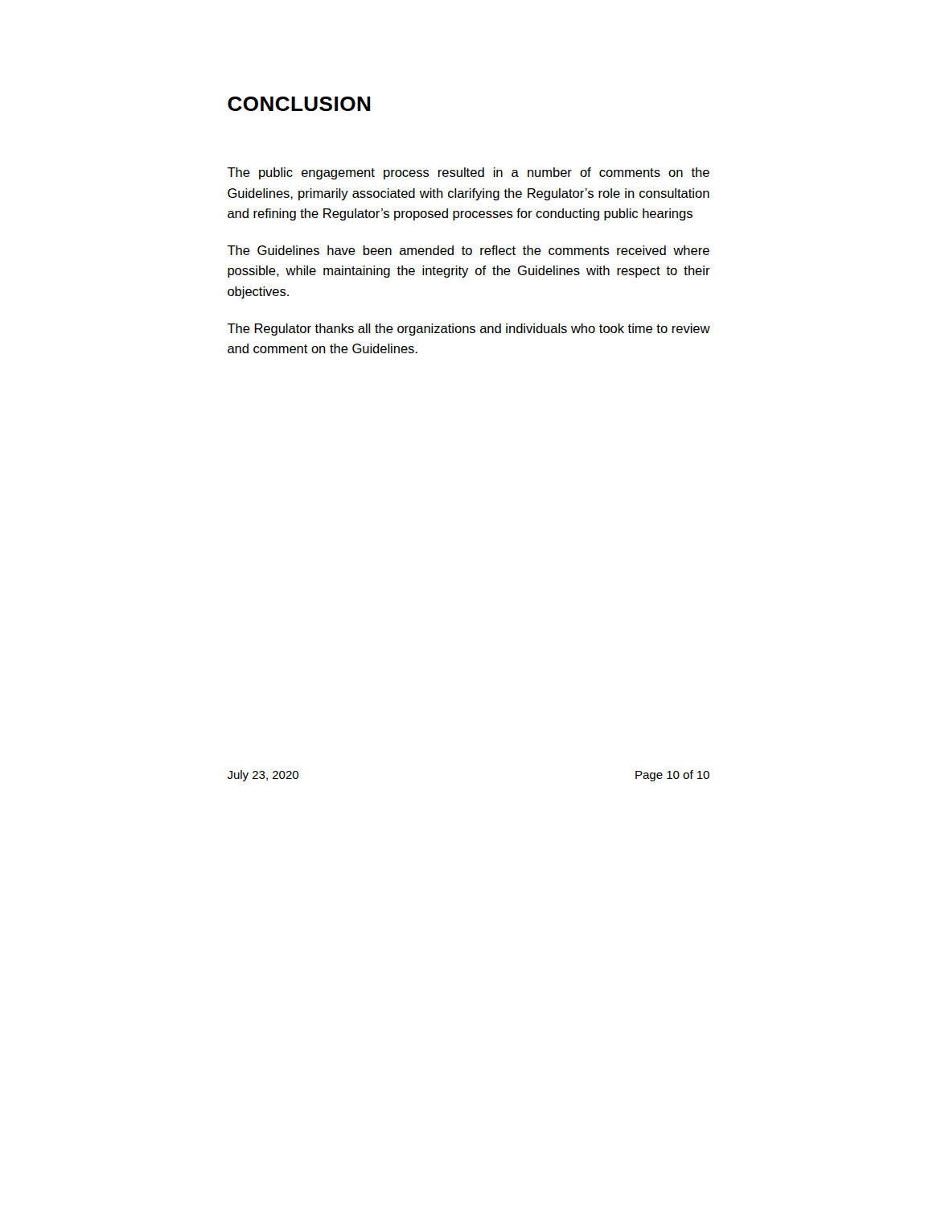CONCLUSION
The public engagement process resulted in a number of comments on the Guidelines, primarily associated with clarifying the Regulator’s role in consultation and refining the Regulator’s proposed processes for conducting public hearings
The Guidelines have been amended to reflect the comments received where possible, while maintaining the integrity of the Guidelines with respect to their objectives.
The Regulator thanks all the organizations and individuals who took time to review and comment on the Guidelines.
July 23, 2020 Page 10 of 10